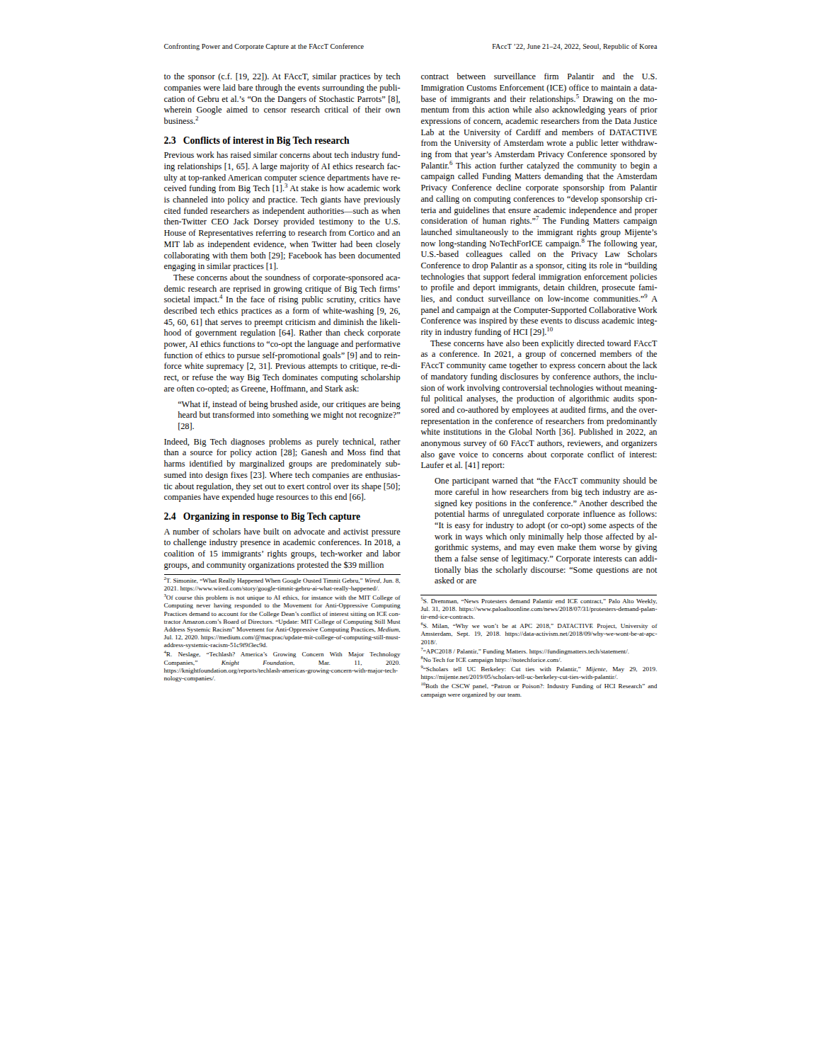Confronting Power and Corporate Capture at the FAccT Conference
FAccT ’22, June 21–24, 2022, Seoul, Republic of Korea
to the sponsor (c.f. [19, 22]). At FAccT, similar practices by tech companies were laid bare through the events surrounding the publication of Gebru et al.’s “On the Dangers of Stochastic Parrots” [8], wherein Google aimed to censor research critical of their own business.2
2.3 Conflicts of interest in Big Tech research
Previous work has raised similar concerns about tech industry funding relationships [1, 65]. A large majority of AI ethics research faculty at top-ranked American computer science departments have received funding from Big Tech [1].3 At stake is how academic work is channeled into policy and practice. Tech giants have previously cited funded researchers as independent authorities—such as when then-Twitter CEO Jack Dorsey provided testimony to the U.S. House of Representatives referring to research from Cortico and an MIT lab as independent evidence, when Twitter had been closely collaborating with them both [29]; Facebook has been documented engaging in similar practices [1].
These concerns about the soundness of corporate-sponsored academic research are reprised in growing critique of Big Tech firms’ societal impact.4 In the face of rising public scrutiny, critics have described tech ethics practices as a form of white-washing [9, 26, 45, 60, 61] that serves to preempt criticism and diminish the likelihood of government regulation [64]. Rather than check corporate power, AI ethics functions to “co-opt the language and performative function of ethics to pursue self-promotional goals” [9] and to reinforce white supremacy [2, 31]. Previous attempts to critique, re-direct, or refuse the way Big Tech dominates computing scholarship are often co-opted; as Greene, Hoffmann, and Stark ask:
“What if, instead of being brushed aside, our critiques are being heard but transformed into something we might not recognize?” [28].
Indeed, Big Tech diagnoses problems as purely technical, rather than a source for policy action [28]; Ganesh and Moss find that harms identified by marginalized groups are predominately subsumed into design fixes [23]. Where tech companies are enthusiastic about regulation, they set out to exert control over its shape [50]; companies have expended huge resources to this end [66].
2.4 Organizing in response to Big Tech capture
A number of scholars have built on advocate and activist pressure to challenge industry presence in academic conferences. In 2018, a coalition of 15 immigrants’ rights groups, tech-worker and labor groups, and community organizations protested the $39 million
2T. Simonite, “What Really Happened When Google Ousted Timnit Gebru,” Wired, Jun. 8, 2021. https://www.wired.com/story/google-timnit-gebru-ai-what-really-happened/.
3Of course this problem is not unique to AI ethics, for instance with the MIT College of Computing never having responded to the Movement for Anti-Oppressive Computing Practices demand to account for the College Dean’s conflict of interest sitting on ICE contractor Amazon.com’s Board of Directors. “Update: MIT College of Computing Still Must Address Systemic Racism” Movement for Anti-Oppressive Computing Practices, Medium, Jul. 12, 2020. https://medium.com/@macprac/update-mit-college-of-computing-still-must-address-systemic-racism-51c9f9f3ec9d.
4R. Neslage, “Techlash? America’s Growing Concern With Major Technology Companies,” Knight Foundation, Mar. 11, 2020. https://knightfoundation.org/reports/techlash-americas-growing-concern-with-major-technology-companies/.
contract between surveillance firm Palantir and the U.S. Immigration Customs Enforcement (ICE) office to maintain a database of immigrants and their relationships.5 Drawing on the momentum from this action while also acknowledging years of prior expressions of concern, academic researchers from the Data Justice Lab at the University of Cardiff and members of DATACTIVE from the University of Amsterdam wrote a public letter withdrawing from that year’s Amsterdam Privacy Conference sponsored by Palantir.6 This action further catalyzed the community to begin a campaign called Funding Matters demanding that the Amsterdam Privacy Conference decline corporate sponsorship from Palantir and calling on computing conferences to “develop sponsorship criteria and guidelines that ensure academic independence and proper consideration of human rights.”7 The Funding Matters campaign launched simultaneously to the immigrant rights group Mijente’s now long-standing NoTechForICE campaign.8 The following year, U.S.-based colleagues called on the Privacy Law Scholars Conference to drop Palantir as a sponsor, citing its role in “building technologies that support federal immigration enforcement policies to profile and deport immigrants, detain children, prosecute families, and conduct surveillance on low-income communities.”9 A panel and campaign at the Computer-Supported Collaborative Work Conference was inspired by these events to discuss academic integrity in industry funding of HCI [29].10
These concerns have also been explicitly directed toward FAccT as a conference. In 2021, a group of concerned members of the FAccT community came together to express concern about the lack of mandatory funding disclosures by conference authors, the inclusion of work involving controversial technologies without meaningful political analyses, the production of algorithmic audits sponsored and co-authored by employees at audited firms, and the over-representation in the conference of researchers from predominantly white institutions in the Global North [36]. Published in 2022, an anonymous survey of 60 FAccT authors, reviewers, and organizers also gave voice to concerns about corporate conflict of interest: Laufer et al. [41] report:
One participant warned that “the FAccT community should be more careful in how researchers from big tech industry are assigned key positions in the conference.” Another described the potential harms of unregulated corporate influence as follows: “It is easy for industry to adopt (or co-opt) some aspects of the work in ways which only minimally help those affected by algorithmic systems, and may even make them worse by giving them a false sense of legitimacy.” Corporate interests can additionally bias the scholarly discourse: “Some questions are not asked or are
5S. Dremman, “News Protesters demand Palantir end ICE contract,” Palo Alto Weekly, Jul. 31, 2018. https://www.paloaltoonline.com/news/2018/07/31/protesters-demand-palantir-end-ice-contracts.
6S. Milan, “Why we won’t be at APC 2018,” DATACTIVE Project, University of Amsterdam, Sept. 19, 2018. https://data-activism.net/2018/09/why-we-wont-be-at-apc-2018/.
7“APC2018 / Palantir,” Funding Matters. https://fundingmatters.tech/statement/.
8No Tech for ICE campaign https://notechforice.com/.
9“Scholars tell UC Berkeley: Cut ties with Palantir,” Mijente, May 29, 2019. https://mijente.net/2019/05/scholars-tell-uc-berkeley-cut-ties-with-palantir/.
10Both the CSCW panel, “Patron or Poison?: Industry Funding of HCI Research” and campaign were organized by our team.